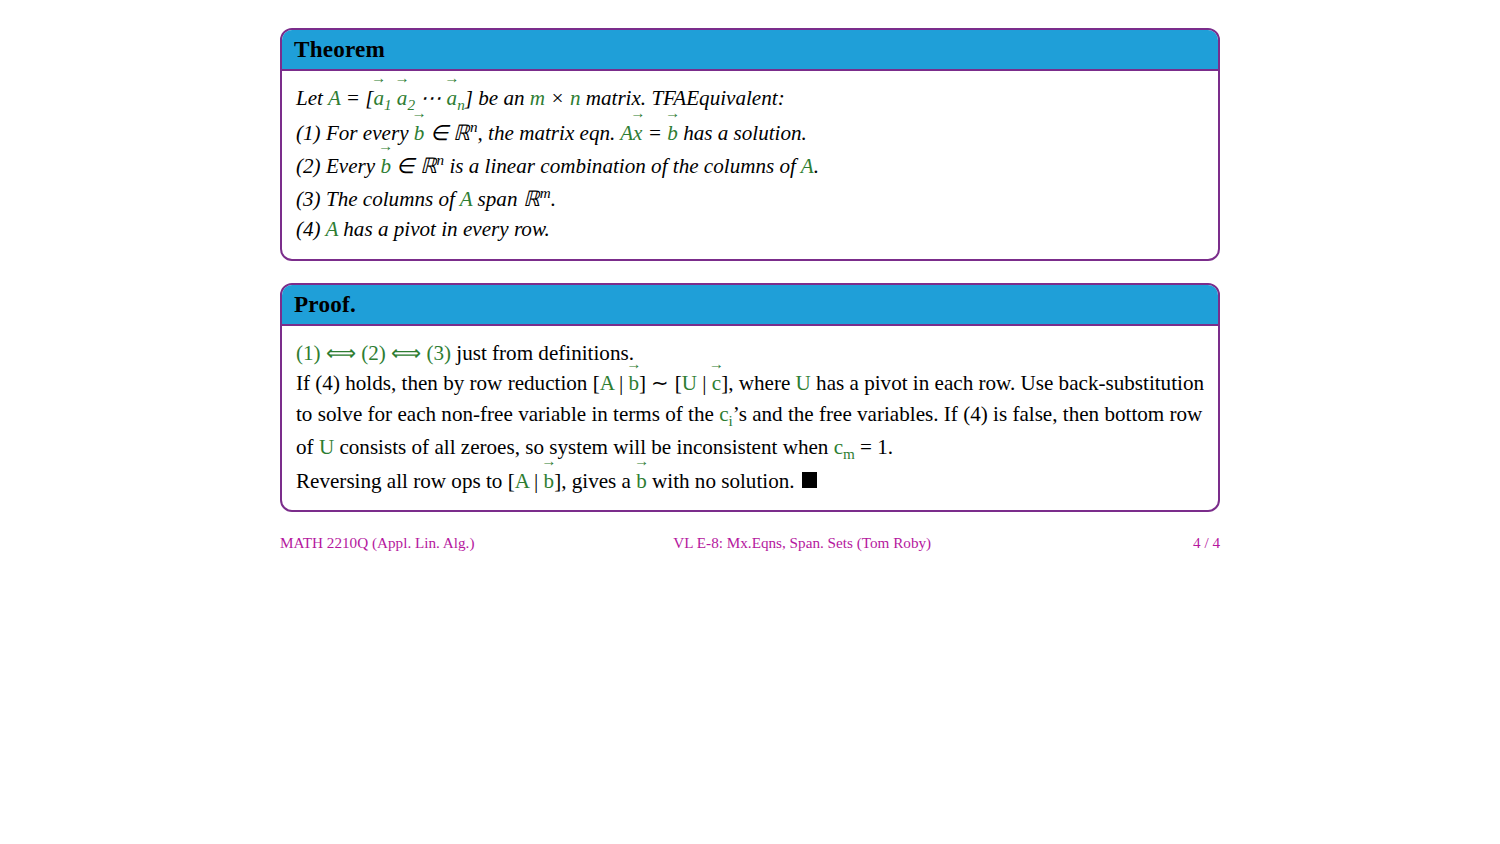Theorem
Let A = [a1 a2 ⋯ an] be an m × n matrix. TFAEquivalent:
(1) For every b ∈ ℝn, the matrix eqn. Ax = b has a solution.
(2) Every b ∈ ℝn is a linear combination of the columns of A.
(3) The columns of A span ℝm.
(4) A has a pivot in every row.
Proof.
(1) ⟺ (2) ⟺ (3) just from definitions.
If (4) holds, then by row reduction [A | b] ∼ [U | c], where U has a pivot in each row. Use back-substitution to solve for each non-free variable in terms of the ci’s and the free variables. If (4) is false, then bottom row of U consists of all zeroes, so system will be inconsistent when cm = 1.
Reversing all row ops to [A | b], gives a b with no solution.
MATH 2210Q (Appl. Lin. Alg.)
VL E-8: Mx.Eqns, Span. Sets (Tom Roby)
4 / 4